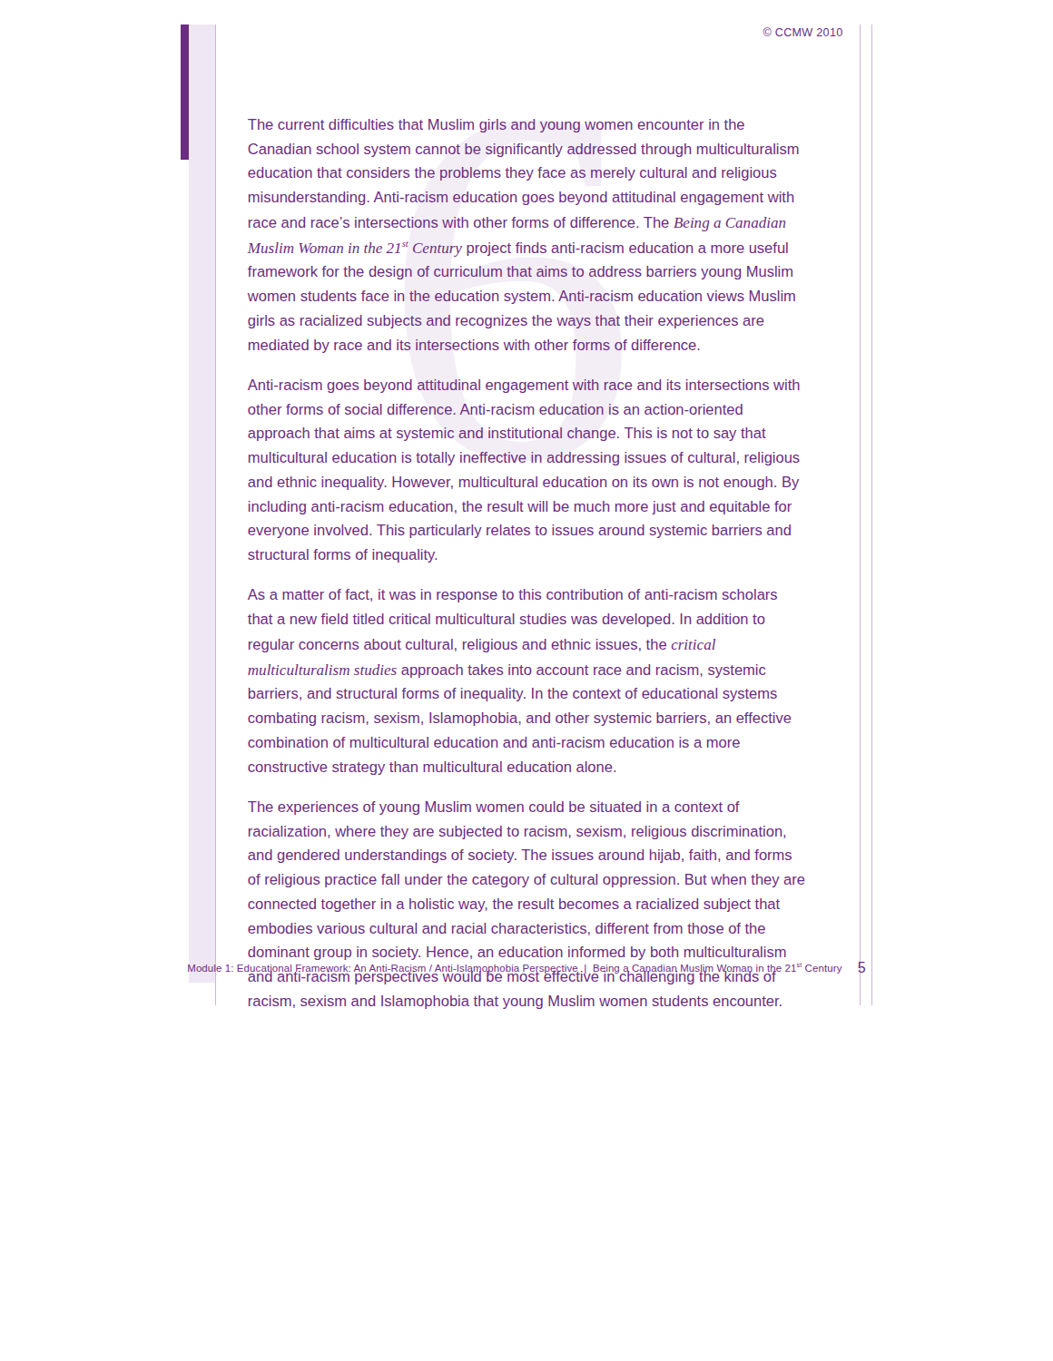6
© CCMW 2010
The current difficulties that Muslim girls and young women encounter in the Canadian school system cannot be significantly addressed through multiculturalism education that considers the problems they face as merely cultural and religious misunderstanding. Anti-racism education goes beyond attitudinal engagement with race and race’s intersections with other forms of difference. The Being a Canadian Muslim Woman in the 21st Century project finds anti-racism education a more useful framework for the design of curriculum that aims to address barriers young Muslim women students face in the education system. Anti-racism education views Muslim girls as racialized subjects and recognizes the ways that their experiences are mediated by race and its intersections with other forms of difference.
Anti-racism goes beyond attitudinal engagement with race and its intersections with other forms of social difference. Anti-racism education is an action-oriented approach that aims at systemic and institutional change. This is not to say that multicultural education is totally ineffective in addressing issues of cultural, religious and ethnic inequality. However, multicultural education on its own is not enough. By including anti-racism education, the result will be much more just and equitable for everyone involved. This particularly relates to issues around systemic barriers and structural forms of inequality.
As a matter of fact, it was in response to this contribution of anti-racism scholars that a new field titled critical multicultural studies was developed. In addition to regular concerns about cultural, religious and ethnic issues, the critical multiculturalism studies approach takes into account race and racism, systemic barriers, and structural forms of inequality. In the context of educational systems combating racism, sexism, Islamophobia, and other systemic barriers, an effective combination of multicultural education and anti-racism education is a more constructive strategy than multicultural education alone.
The experiences of young Muslim women could be situated in a context of racialization, where they are subjected to racism, sexism, religious discrimination, and gendered understandings of society. The issues around hijab, faith, and forms of religious practice fall under the category of cultural oppression. But when they are connected together in a holistic way, the result becomes a racialized subject that embodies various cultural and racial characteristics, different from those of the dominant group in society. Hence, an education informed by both multiculturalism and anti-racism perspectives would be most effective in challenging the kinds of racism, sexism and Islamophobia that young Muslim women students encounter.
Module 1: Educational Framework: An Anti-Racism / Anti-Islamophobia Perspective | Being a Canadian Muslim Woman in the 21st Century5